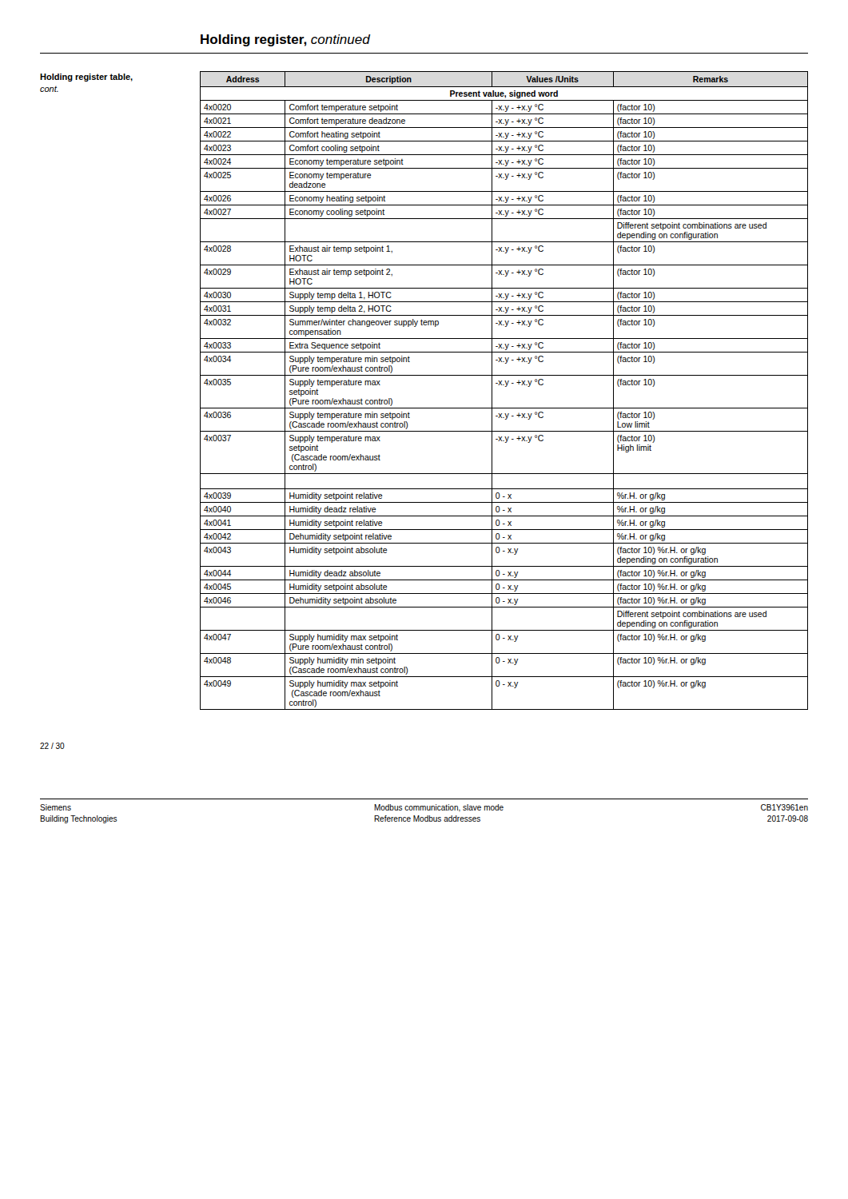Holding register, continued
Holding register table,
cont.
| Address | Description | Values /Units | Remarks |
| --- | --- | --- | --- |
| Present value, signed word |
| 4x0020 | Comfort temperature setpoint | -x.y - +x.y °C | (factor 10) |
| 4x0021 | Comfort temperature deadzone | -x.y - +x.y °C | (factor 10) |
| 4x0022 | Comfort heating setpoint | -x.y - +x.y °C | (factor 10) |
| 4x0023 | Comfort cooling setpoint | -x.y - +x.y °C | (factor 10) |
| 4x0024 | Economy temperature setpoint | -x.y - +x.y °C | (factor 10) |
| 4x0025 | Economy temperature deadzone | -x.y - +x.y °C | (factor 10) |
| 4x0026 | Economy heating setpoint | -x.y - +x.y °C | (factor 10) |
| 4x0027 | Economy cooling setpoint | -x.y - +x.y °C | (factor 10) |
| | | | Different setpoint combinations are used depending on configuration |
| 4x0028 | Exhaust air temp setpoint 1, HOTC | -x.y - +x.y °C | (factor 10) |
| 4x0029 | Exhaust air temp setpoint 2, HOTC | -x.y - +x.y °C | (factor 10) |
| 4x0030 | Supply temp delta 1, HOTC | -x.y - +x.y °C | (factor 10) |
| 4x0031 | Supply temp delta 2, HOTC | -x.y - +x.y °C | (factor 10) |
| 4x0032 | Summer/winter changeover supply temp compensation | -x.y - +x.y °C | (factor 10) |
| 4x0033 | Extra Sequence setpoint | -x.y - +x.y °C | (factor 10) |
| 4x0034 | Supply temperature min setpoint (Pure room/exhaust control) | -x.y - +x.y °C | (factor 10) |
| 4x0035 | Supply temperature max setpoint (Pure room/exhaust control) | -x.y - +x.y °C | (factor 10) |
| 4x0036 | Supply temperature min setpoint (Cascade room/exhaust control) | -x.y - +x.y °C | (factor 10) Low limit |
| 4x0037 | Supply temperature max setpoint (Cascade room/exhaust control) | -x.y - +x.y °C | (factor 10) High limit |
| 4x0039 | Humidity setpoint relative | 0 - x | %r.H. or g/kg |
| 4x0040 | Humidity deadz relative | 0 - x | %r.H. or g/kg |
| 4x0041 | Humidity setpoint relative | 0 - x | %r.H. or g/kg |
| 4x0042 | Dehumidity setpoint relative | 0 - x | %r.H. or g/kg |
| 4x0043 | Humidity setpoint absolute | 0 - x.y | (factor 10) %r.H. or g/kg depending on configuration |
| 4x0044 | Humidity deadz absolute | 0 - x.y | (factor 10) %r.H. or g/kg |
| 4x0045 | Humidity setpoint absolute | 0 - x.y | (factor 10) %r.H. or g/kg |
| 4x0046 | Dehumidity setpoint absolute | 0 - x.y | (factor 10) %r.H. or g/kg |
| | | | Different setpoint combinations are used depending on configuration |
| 4x0047 | Supply humidity max setpoint (Pure room/exhaust control) | 0 - x.y | (factor 10) %r.H. or g/kg |
| 4x0048 | Supply humidity min setpoint (Cascade room/exhaust control) | 0 - x.y | (factor 10) %r.H. or g/kg |
| 4x0049 | Supply humidity max setpoint (Cascade room/exhaust control) | 0 - x.y | (factor 10) %r.H. or g/kg |
22 / 30
Siemens
Building Technologies
Modbus communication, slave mode
Reference Modbus addresses
CB1Y3961en
2017-09-08